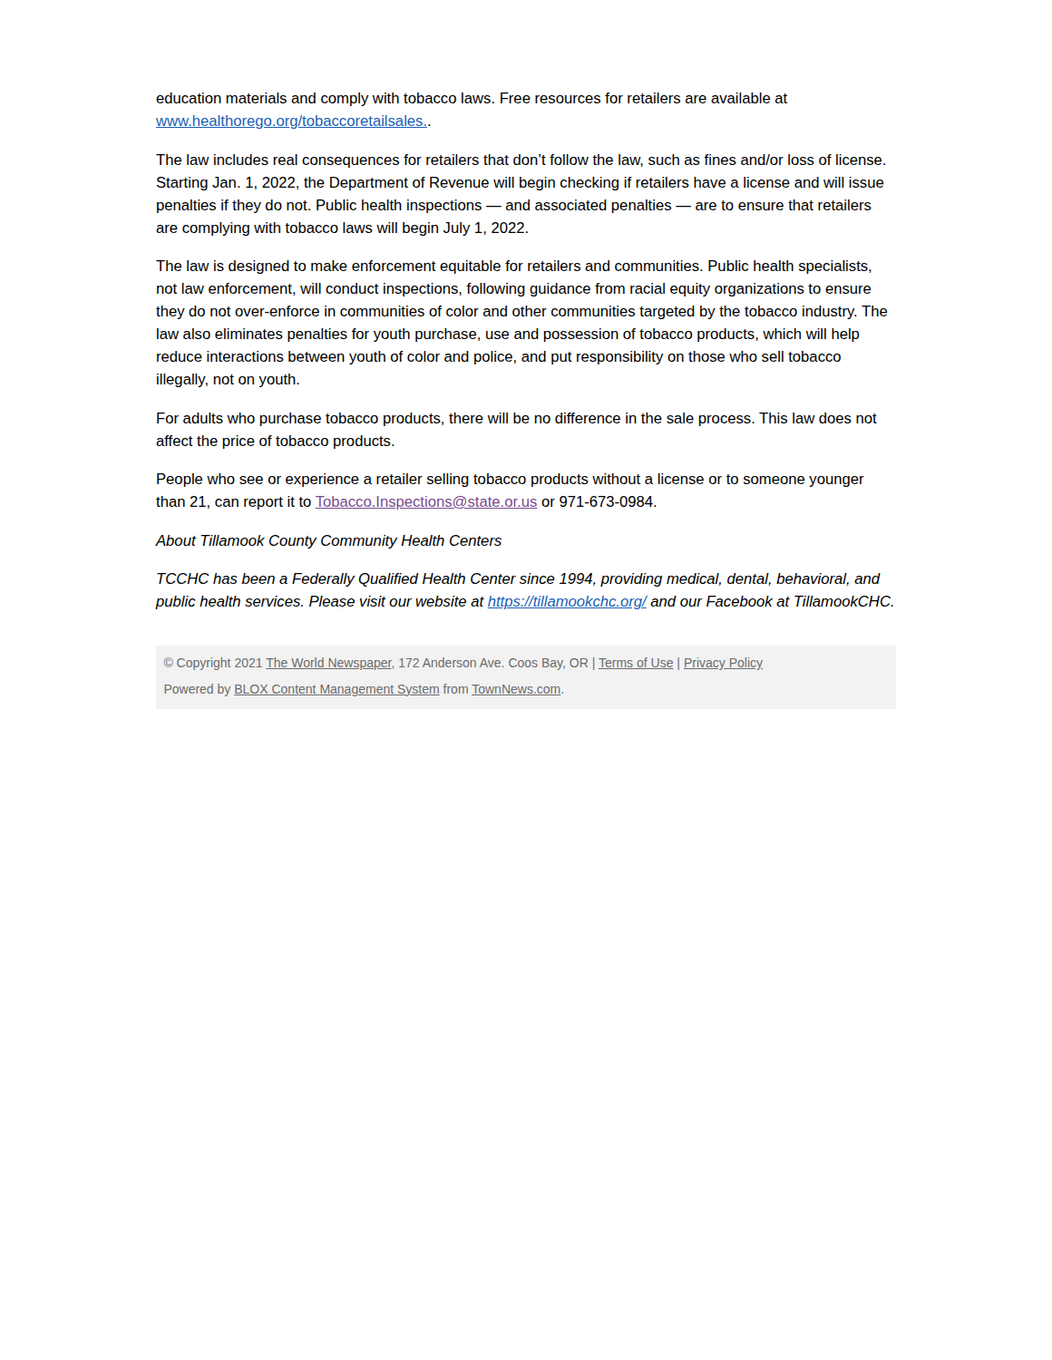education materials and comply with tobacco laws. Free resources for retailers are available at www.healthorego.org/tobaccoretailsales..
The law includes real consequences for retailers that don’t follow the law, such as fines and/or loss of license. Starting Jan. 1, 2022, the Department of Revenue will begin checking if retailers have a license and will issue penalties if they do not. Public health inspections — and associated penalties — are to ensure that retailers are complying with tobacco laws will begin July 1, 2022.
The law is designed to make enforcement equitable for retailers and communities. Public health specialists, not law enforcement, will conduct inspections, following guidance from racial equity organizations to ensure they do not over-enforce in communities of color and other communities targeted by the tobacco industry. The law also eliminates penalties for youth purchase, use and possession of tobacco products, which will help reduce interactions between youth of color and police, and put responsibility on those who sell tobacco illegally, not on youth.
For adults who purchase tobacco products, there will be no difference in the sale process. This law does not affect the price of tobacco products.
People who see or experience a retailer selling tobacco products without a license or to someone younger than 21, can report it to Tobacco.Inspections@state.or.us or 971-673-0984.
About Tillamook County Community Health Centers
TCCHC has been a Federally Qualified Health Center since 1994, providing medical, dental, behavioral, and public health services. Please visit our website at https://tillamookchc.org/ and our Facebook at TillamookCHC.
© Copyright 2021 The World Newspaper, 172 Anderson Ave. Coos Bay, OR | Terms of Use | Privacy Policy
Powered by BLOX Content Management System from TownNews.com.